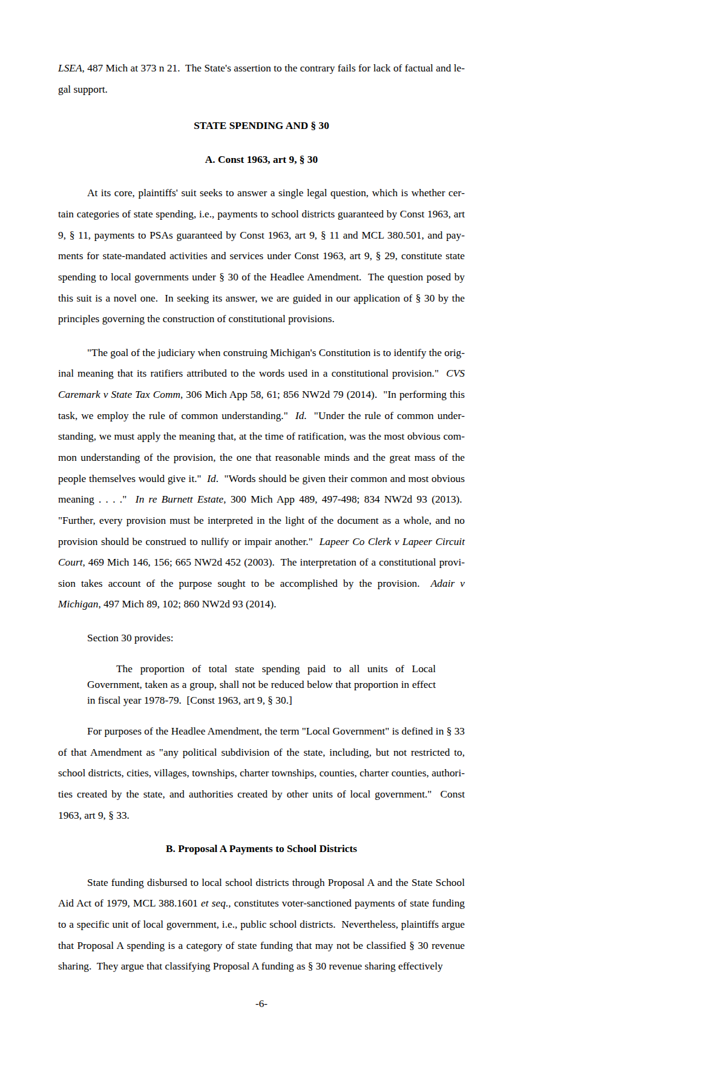LSEA, 487 Mich at 373 n 21. The State's assertion to the contrary fails for lack of factual and legal support.
STATE SPENDING AND § 30
A. Const 1963, art 9, § 30
At its core, plaintiffs' suit seeks to answer a single legal question, which is whether certain categories of state spending, i.e., payments to school districts guaranteed by Const 1963, art 9, § 11, payments to PSAs guaranteed by Const 1963, art 9, § 11 and MCL 380.501, and payments for state-mandated activities and services under Const 1963, art 9, § 29, constitute state spending to local governments under § 30 of the Headlee Amendment. The question posed by this suit is a novel one. In seeking its answer, we are guided in our application of § 30 by the principles governing the construction of constitutional provisions.
"The goal of the judiciary when construing Michigan's Constitution is to identify the original meaning that its ratifiers attributed to the words used in a constitutional provision." CVS Caremark v State Tax Comm, 306 Mich App 58, 61; 856 NW2d 79 (2014). "In performing this task, we employ the rule of common understanding." Id. "Under the rule of common understanding, we must apply the meaning that, at the time of ratification, was the most obvious common understanding of the provision, the one that reasonable minds and the great mass of the people themselves would give it." Id. "Words should be given their common and most obvious meaning . . . ." In re Burnett Estate, 300 Mich App 489, 497-498; 834 NW2d 93 (2013). "Further, every provision must be interpreted in the light of the document as a whole, and no provision should be construed to nullify or impair another." Lapeer Co Clerk v Lapeer Circuit Court, 469 Mich 146, 156; 665 NW2d 452 (2003). The interpretation of a constitutional provision takes account of the purpose sought to be accomplished by the provision. Adair v Michigan, 497 Mich 89, 102; 860 NW2d 93 (2014).
Section 30 provides:
The proportion of total state spending paid to all units of Local Government, taken as a group, shall not be reduced below that proportion in effect in fiscal year 1978-79. [Const 1963, art 9, § 30.]
For purposes of the Headlee Amendment, the term "Local Government" is defined in § 33 of that Amendment as "any political subdivision of the state, including, but not restricted to, school districts, cities, villages, townships, charter townships, counties, charter counties, authorities created by the state, and authorities created by other units of local government." Const 1963, art 9, § 33.
B. Proposal A Payments to School Districts
State funding disbursed to local school districts through Proposal A and the State School Aid Act of 1979, MCL 388.1601 et seq., constitutes voter-sanctioned payments of state funding to a specific unit of local government, i.e., public school districts. Nevertheless, plaintiffs argue that Proposal A spending is a category of state funding that may not be classified § 30 revenue sharing. They argue that classifying Proposal A funding as § 30 revenue sharing effectively
-6-